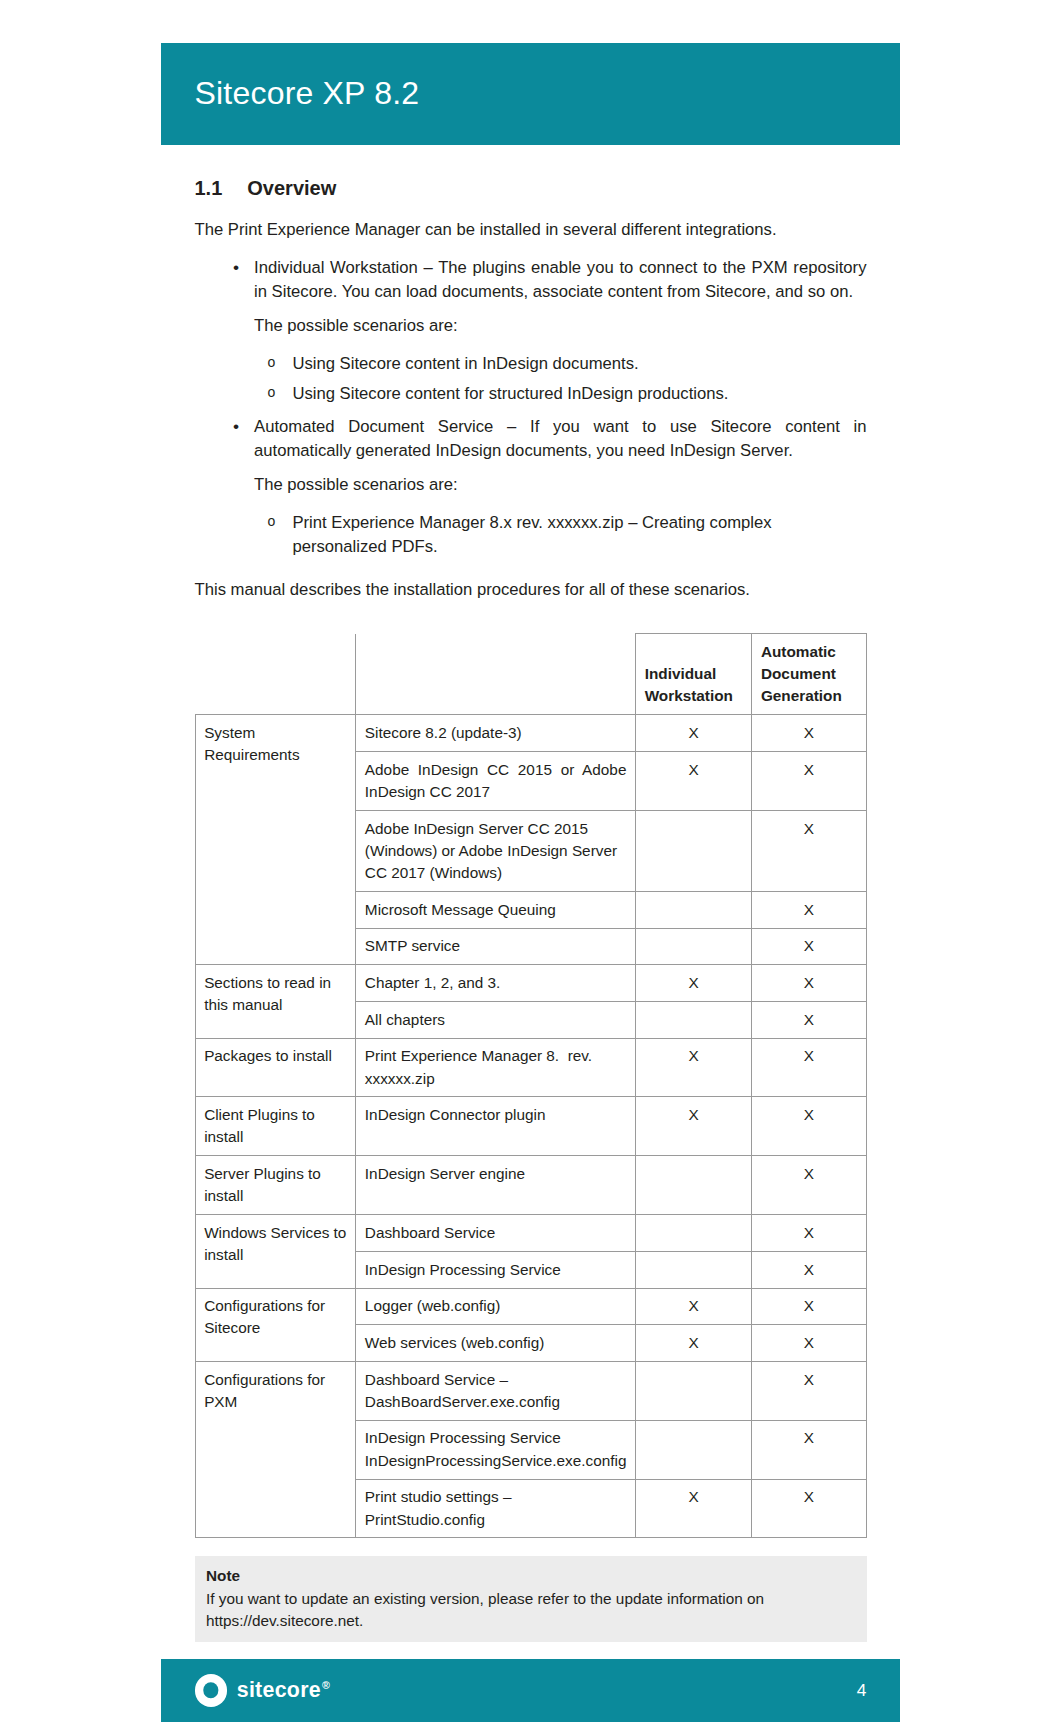Sitecore XP 8.2
1.1 Overview
The Print Experience Manager can be installed in several different integrations.
Individual Workstation – The plugins enable you to connect to the PXM repository in Sitecore. You can load documents, associate content from Sitecore, and so on.
The possible scenarios are:
Using Sitecore content in InDesign documents.
Using Sitecore content for structured InDesign productions.
Automated Document Service – If you want to use Sitecore content in automatically generated InDesign documents, you need InDesign Server.
The possible scenarios are:
Print Experience Manager 8.x rev. xxxxxx.zip – Creating complex personalized PDFs.
This manual describes the installation procedures for all of these scenarios.
| | | Individual Workstation | Automatic Document Generation |
| --- | --- | --- | --- |
| System Requirements | Sitecore 8.2 (update-3) | X | X |
| Adobe InDesign CC 2015 or Adobe InDesign CC 2017 | X | X |
| Adobe InDesign Server CC 2015 (Windows) or Adobe InDesign Server CC 2017 (Windows) | | X |
| Microsoft Message Queuing | | X |
| SMTP service | | X |
| Sections to read in this manual | Chapter 1, 2, and 3. | X | X |
| All chapters | | X |
| Packages to install | Print Experience Manager 8. rev. xxxxxx.zip | X | X |
| Client Plugins to install | InDesign Connector plugin | X | X |
| Server Plugins to install | InDesign Server engine | | X |
| Windows Services to install | Dashboard Service | | X |
| InDesign Processing Service | | X |
| Configurations for Sitecore | Logger (web.config) | X | X |
| Web services (web.config) | X | X |
| Configurations for PXM | Dashboard Service – DashBoardServer.exe.config | | X |
| InDesign Processing Service InDesignProcessingService.exe.config | | X |
| Print studio settings – PrintStudio.config | X | X |
Note
If you want to update an existing version, please refer to the update information on https://dev.sitecore.net.
sitecore®
4